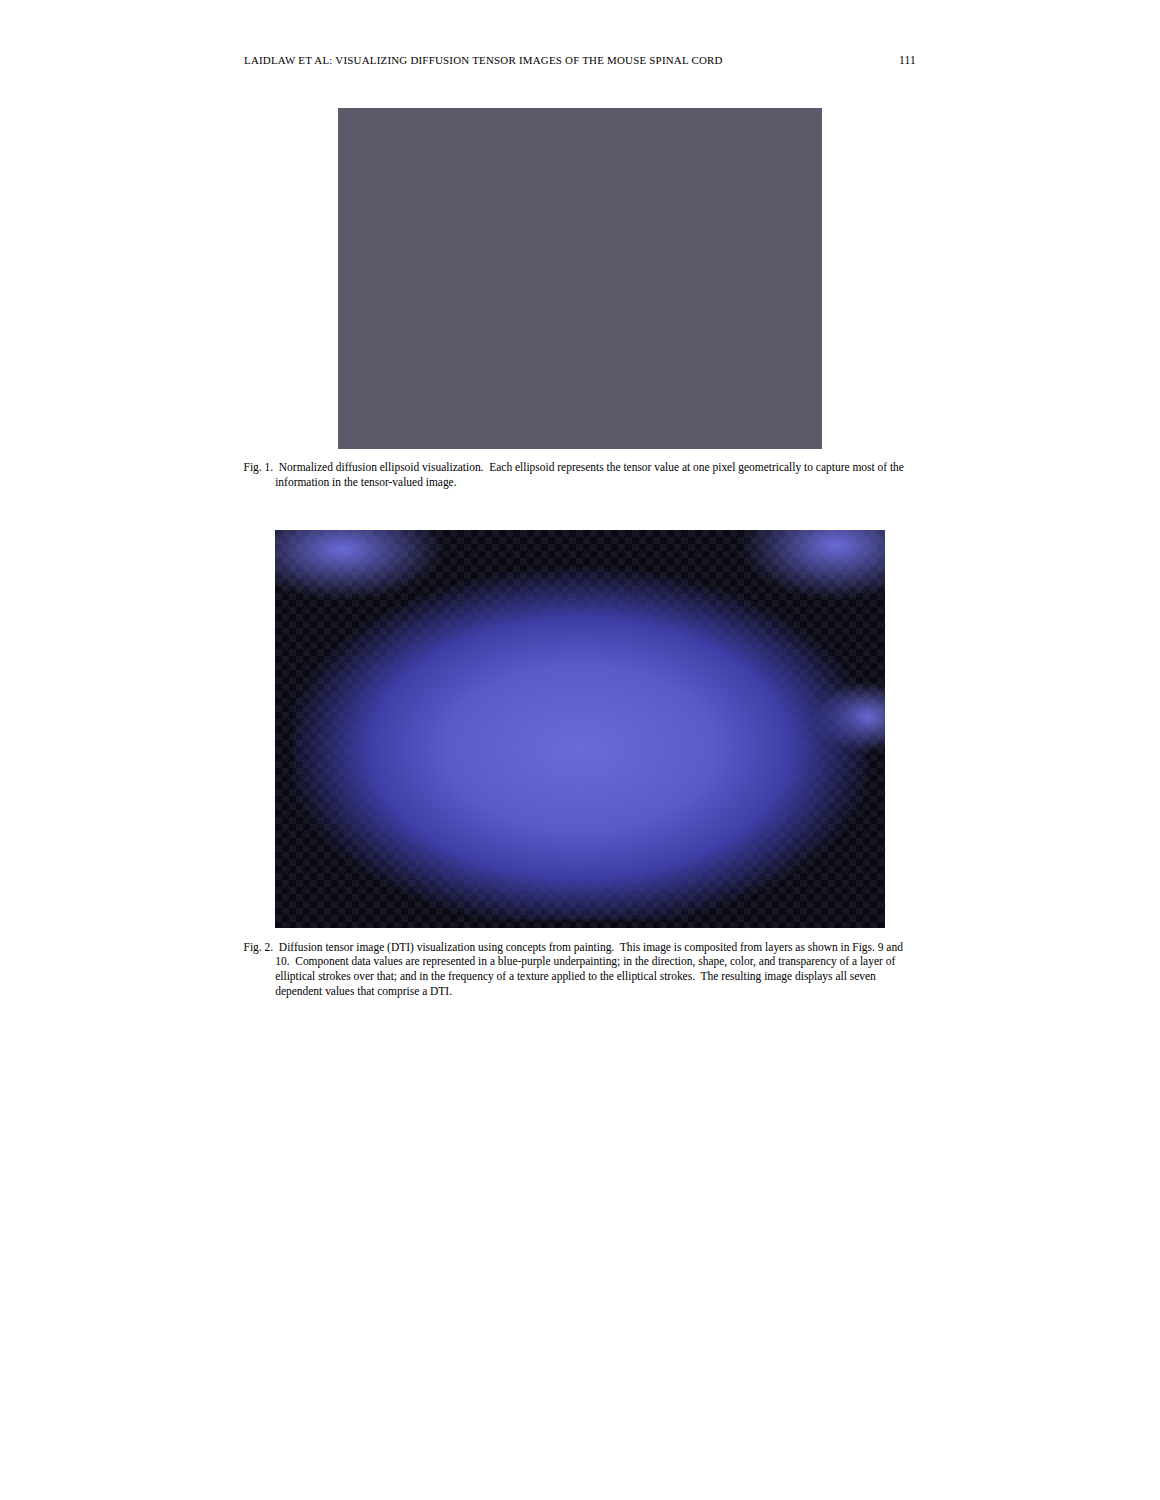Laidlaw et al: Visualizing Diffusion Tensor Images of the Mouse Spinal Cord 111
Fig. 1. Normalized diffusion ellipsoid visualization. Each ellipsoid represents the tensor value at one pixel geometrically to capture most of the information in the tensor-valued image.
Fig. 2. Diffusion tensor image (DTI) visualization using concepts from painting. This image is composited from layers as shown in Figs. 9 and 10. Component data values are represented in a blue-purple underpainting; in the direction, shape, color, and transparency of a layer of elliptical strokes over that; and in the frequency of a texture applied to the elliptical strokes. The resulting image displays all seven dependent values that comprise a DTI.